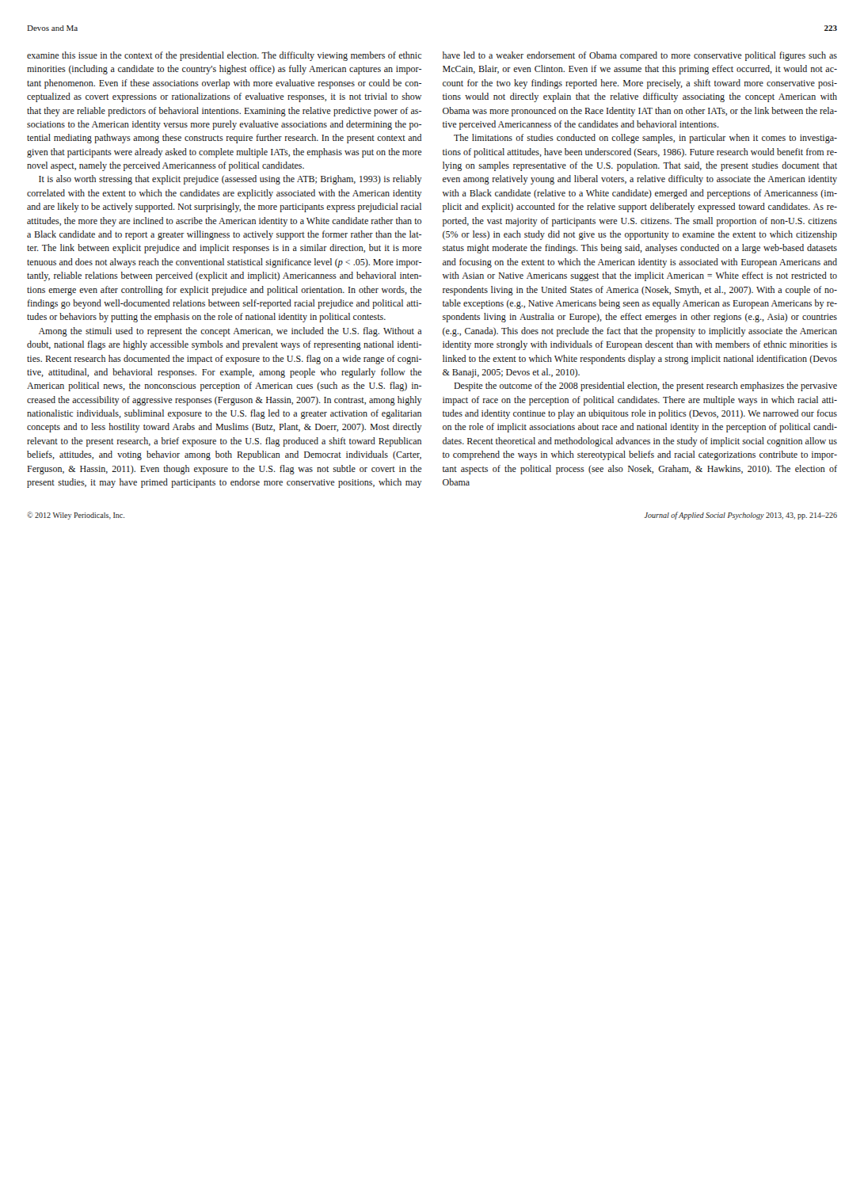Devos and Ma 223
examine this issue in the context of the presidential election. The difficulty viewing members of ethnic minorities (including a candidate to the country's highest office) as fully American captures an important phenomenon. Even if these associations overlap with more evaluative responses or could be conceptualized as covert expressions or rationalizations of evaluative responses, it is not trivial to show that they are reliable predictors of behavioral intentions. Examining the relative predictive power of associations to the American identity versus more purely evaluative associations and determining the potential mediating pathways among these constructs require further research. In the present context and given that participants were already asked to complete multiple IATs, the emphasis was put on the more novel aspect, namely the perceived Americanness of political candidates.
It is also worth stressing that explicit prejudice (assessed using the ATB; Brigham, 1993) is reliably correlated with the extent to which the candidates are explicitly associated with the American identity and are likely to be actively supported. Not surprisingly, the more participants express prejudicial racial attitudes, the more they are inclined to ascribe the American identity to a White candidate rather than to a Black candidate and to report a greater willingness to actively support the former rather than the latter. The link between explicit prejudice and implicit responses is in a similar direction, but it is more tenuous and does not always reach the conventional statistical significance level (p < .05). More importantly, reliable relations between perceived (explicit and implicit) Americanness and behavioral intentions emerge even after controlling for explicit prejudice and political orientation. In other words, the findings go beyond well-documented relations between self-reported racial prejudice and political attitudes or behaviors by putting the emphasis on the role of national identity in political contests.
Among the stimuli used to represent the concept American, we included the U.S. flag. Without a doubt, national flags are highly accessible symbols and prevalent ways of representing national identities. Recent research has documented the impact of exposure to the U.S. flag on a wide range of cognitive, attitudinal, and behavioral responses. For example, among people who regularly follow the American political news, the nonconscious perception of American cues (such as the U.S. flag) increased the accessibility of aggressive responses (Ferguson & Hassin, 2007). In contrast, among highly nationalistic individuals, subliminal exposure to the U.S. flag led to a greater activation of egalitarian concepts and to less hostility toward Arabs and Muslims (Butz, Plant, & Doerr, 2007). Most directly relevant to the present research, a brief exposure to the U.S. flag produced a shift toward Republican beliefs, attitudes, and voting behavior among both Republican and Democrat individuals (Carter, Ferguson, & Hassin, 2011). Even though exposure to the U.S. flag was not subtle or covert in the present studies, it may have primed participants to endorse more conservative positions, which may have led to a weaker endorsement of Obama compared to more conservative political figures such as McCain, Blair, or even Clinton. Even if we assume that this priming effect occurred, it would not account for the two key findings reported here. More precisely, a shift toward more conservative positions would not directly explain that the relative difficulty associating the concept American with Obama was more pronounced on the Race Identity IAT than on other IATs, or the link between the relative perceived Americanness of the candidates and behavioral intentions.
The limitations of studies conducted on college samples, in particular when it comes to investigations of political attitudes, have been underscored (Sears, 1986). Future research would benefit from relying on samples representative of the U.S. population. That said, the present studies document that even among relatively young and liberal voters, a relative difficulty to associate the American identity with a Black candidate (relative to a White candidate) emerged and perceptions of Americanness (implicit and explicit) accounted for the relative support deliberately expressed toward candidates. As reported, the vast majority of participants were U.S. citizens. The small proportion of non-U.S. citizens (5% or less) in each study did not give us the opportunity to examine the extent to which citizenship status might moderate the findings. This being said, analyses conducted on a large web-based datasets and focusing on the extent to which the American identity is associated with European Americans and with Asian or Native Americans suggest that the implicit American = White effect is not restricted to respondents living in the United States of America (Nosek, Smyth, et al., 2007). With a couple of notable exceptions (e.g., Native Americans being seen as equally American as European Americans by respondents living in Australia or Europe), the effect emerges in other regions (e.g., Asia) or countries (e.g., Canada). This does not preclude the fact that the propensity to implicitly associate the American identity more strongly with individuals of European descent than with members of ethnic minorities is linked to the extent to which White respondents display a strong implicit national identification (Devos & Banaji, 2005; Devos et al., 2010).
Despite the outcome of the 2008 presidential election, the present research emphasizes the pervasive impact of race on the perception of political candidates. There are multiple ways in which racial attitudes and identity continue to play an ubiquitous role in politics (Devos, 2011). We narrowed our focus on the role of implicit associations about race and national identity in the perception of political candidates. Recent theoretical and methodological advances in the study of implicit social cognition allow us to comprehend the ways in which stereotypical beliefs and racial categorizations contribute to important aspects of the political process (see also Nosek, Graham, & Hawkins, 2010). The election of Obama
© 2012 Wiley Periodicals, Inc. Journal of Applied Social Psychology 2013, 43, pp. 214–226